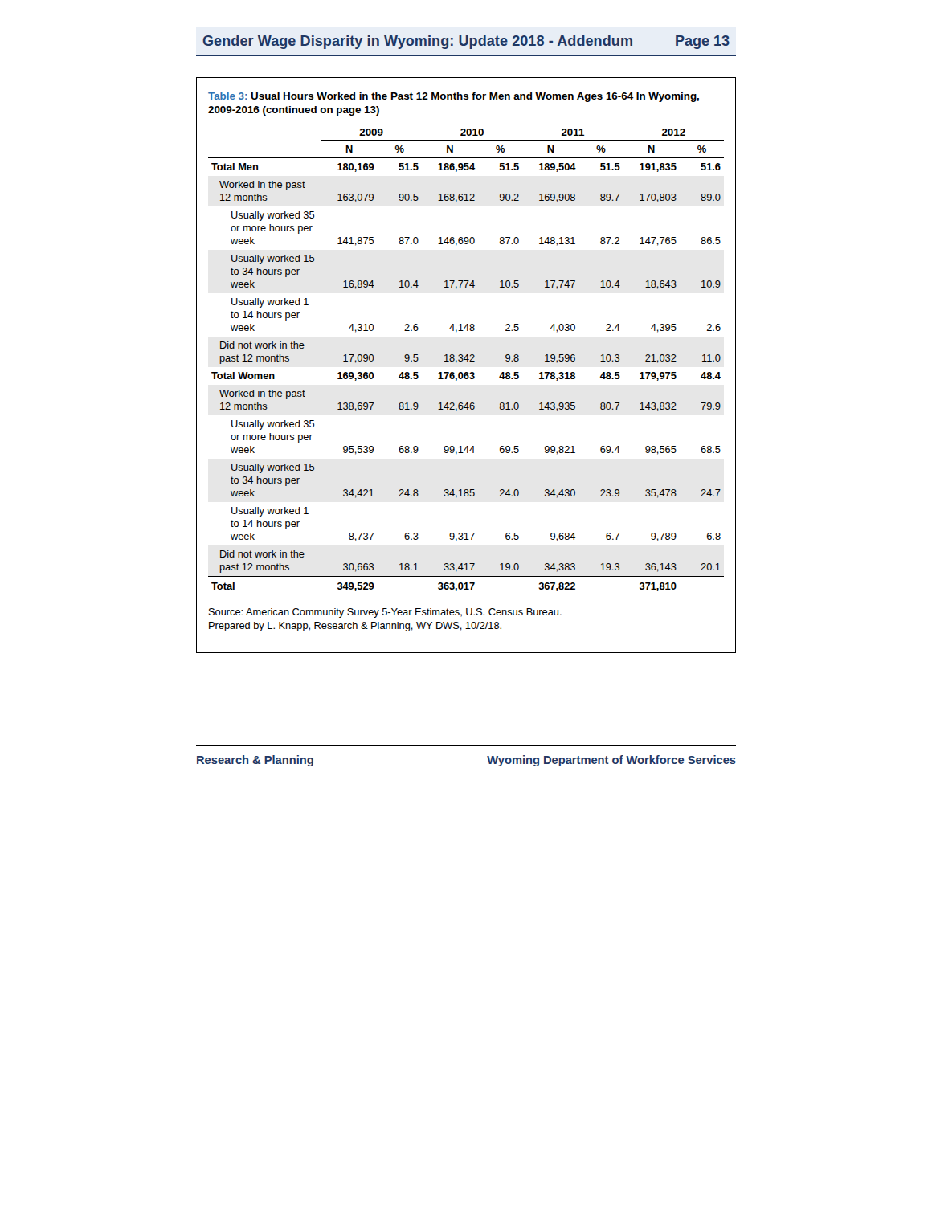Gender Wage Disparity in Wyoming: Update 2018 - Addendum
Page 13
Table 3: Usual Hours Worked in the Past 12 Months for Men and Women Ages 16-64 In Wyoming, 2009-2016 (continued on page 13)
| | 2009 | 2010 | 2011 | 2012 |
| --- | --- | --- | --- | --- |
| | N | % | N | % | N | % | N | % |
| Total Men | 180,169 | 51.5 | 186,954 | 51.5 | 189,504 | 51.5 | 191,835 | 51.6 |
| Worked in the past 12 months | 163,079 | 90.5 | 168,612 | 90.2 | 169,908 | 89.7 | 170,803 | 89.0 |
| Usually worked 35 or more hours per week | 141,875 | 87.0 | 146,690 | 87.0 | 148,131 | 87.2 | 147,765 | 86.5 |
| Usually worked 15 to 34 hours per week | 16,894 | 10.4 | 17,774 | 10.5 | 17,747 | 10.4 | 18,643 | 10.9 |
| Usually worked 1 to 14 hours per week | 4,310 | 2.6 | 4,148 | 2.5 | 4,030 | 2.4 | 4,395 | 2.6 |
| Did not work in the past 12 months | 17,090 | 9.5 | 18,342 | 9.8 | 19,596 | 10.3 | 21,032 | 11.0 |
| Total Women | 169,360 | 48.5 | 176,063 | 48.5 | 178,318 | 48.5 | 179,975 | 48.4 |
| Worked in the past 12 months | 138,697 | 81.9 | 142,646 | 81.0 | 143,935 | 80.7 | 143,832 | 79.9 |
| Usually worked 35 or more hours per week | 95,539 | 68.9 | 99,144 | 69.5 | 99,821 | 69.4 | 98,565 | 68.5 |
| Usually worked 15 to 34 hours per week | 34,421 | 24.8 | 34,185 | 24.0 | 34,430 | 23.9 | 35,478 | 24.7 |
| Usually worked 1 to 14 hours per week | 8,737 | 6.3 | 9,317 | 6.5 | 9,684 | 6.7 | 9,789 | 6.8 |
| Did not work in the past 12 months | 30,663 | 18.1 | 33,417 | 19.0 | 34,383 | 19.3 | 36,143 | 20.1 |
| Total | 349,529 | | 363,017 | | 367,822 | | 371,810 | |
Source: American Community Survey 5-Year Estimates, U.S. Census Bureau.
Prepared by L. Knapp, Research & Planning, WY DWS, 10/2/18.
Research & Planning
Wyoming Department of Workforce Services